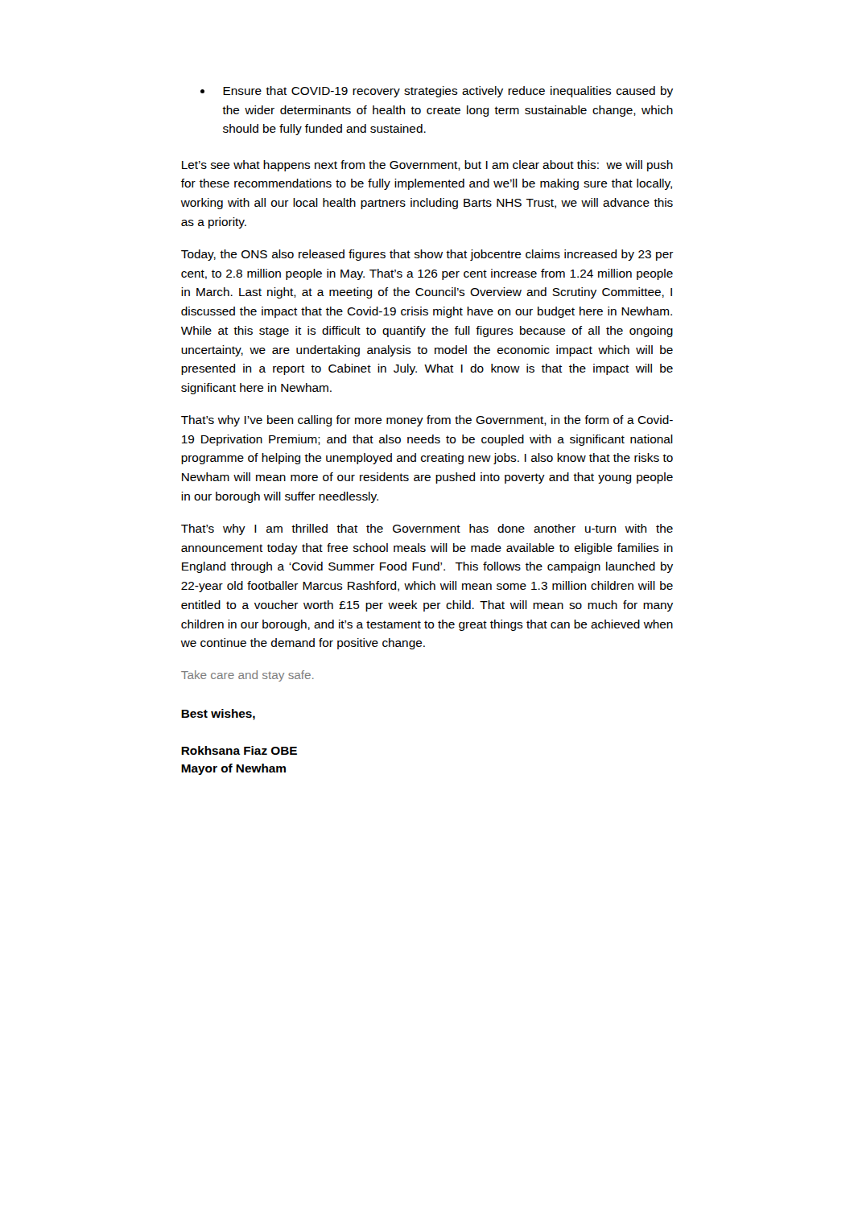Ensure that COVID-19 recovery strategies actively reduce inequalities caused by the wider determinants of health to create long term sustainable change, which should be fully funded and sustained.
Let’s see what happens next from the Government, but I am clear about this: we will push for these recommendations to be fully implemented and we’ll be making sure that locally, working with all our local health partners including Barts NHS Trust, we will advance this as a priority.
Today, the ONS also released figures that show that jobcentre claims increased by 23 per cent, to 2.8 million people in May. That’s a 126 per cent increase from 1.24 million people in March. Last night, at a meeting of the Council’s Overview and Scrutiny Committee, I discussed the impact that the Covid-19 crisis might have on our budget here in Newham. While at this stage it is difficult to quantify the full figures because of all the ongoing uncertainty, we are undertaking analysis to model the economic impact which will be presented in a report to Cabinet in July. What I do know is that the impact will be significant here in Newham.
That’s why I’ve been calling for more money from the Government, in the form of a Covid-19 Deprivation Premium; and that also needs to be coupled with a significant national programme of helping the unemployed and creating new jobs. I also know that the risks to Newham will mean more of our residents are pushed into poverty and that young people in our borough will suffer needlessly.
That’s why I am thrilled that the Government has done another u-turn with the announcement today that free school meals will be made available to eligible families in England through a ‘Covid Summer Food Fund’. This follows the campaign launched by 22-year old footballer Marcus Rashford, which will mean some 1.3 million children will be entitled to a voucher worth £15 per week per child. That will mean so much for many children in our borough, and it’s a testament to the great things that can be achieved when we continue the demand for positive change.
Take care and stay safe.
Best wishes,
Rokhsana Fiaz OBE
Mayor of Newham